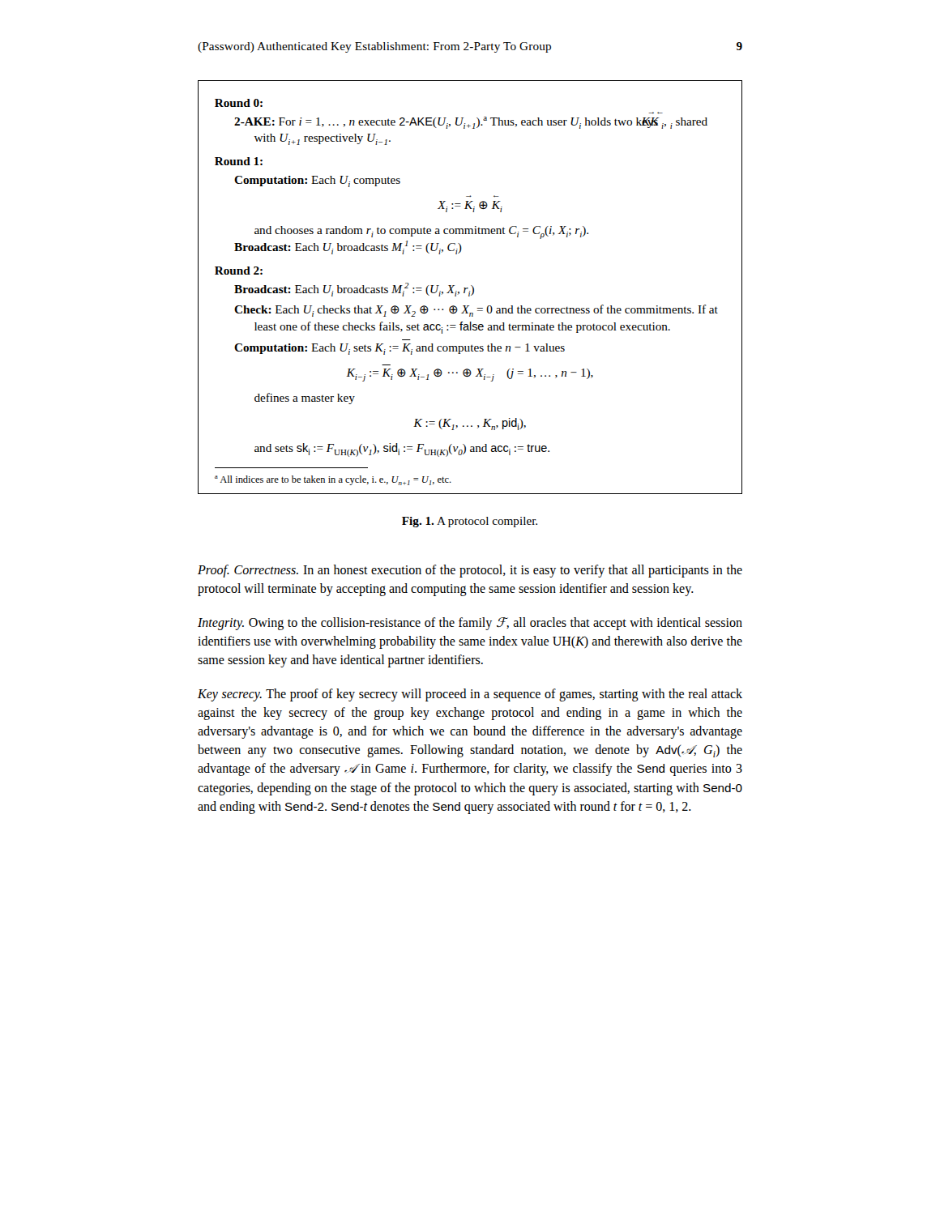(Password) Authenticated Key Establishment: From 2-Party To Group 9
Round 0:
2-AKE: For i = 1, … , n execute 2-AKE(Ui, Ui+1).a Thus, each user Ui holds two keys →Ki, ←Ki shared with Ui+1 respectively Ui−1.
Round 1:
Computation: Each Ui computes
Xi := →Ki ⊕ ←Ki
and chooses a random ri to compute a commitment Ci = Cρ(i, Xi; ri).
Broadcast: Each Ui broadcasts Mi1 := (Ui, Ci)
Round 2:
Broadcast: Each Ui broadcasts Mi2 := (Ui, Xi, ri)
Check: Each Ui checks that X1 ⊕ X2 ⊕ ··· ⊕ Xn = 0 and the correctness of the commitments. If at least one of these checks fails, set acci := false and terminate the protocol execution.
Computation: Each Ui sets Ki := Ki and computes the n − 1 values
Ki−j := Ki ⊕ Xi−1 ⊕ ··· ⊕ Xi−j (j = 1, … , n − 1),
defines a master key
K := (K1, … , Kn, pidi),
and sets ski := FUH(K)(v1), sidi := FUH(K)(v0) and acci := true.
a All indices are to be taken in a cycle, i. e., Un+1 = U1, etc.
Fig. 1. A protocol compiler.
Proof. Correctness. In an honest execution of the protocol, it is easy to verify that all participants in the protocol will terminate by accepting and computing the same session identifier and session key.
Integrity. Owing to the collision-resistance of the family ℱ, all oracles that accept with identical session identifiers use with overwhelming probability the same index value UH(K) and therewith also derive the same session key and have identical partner identifiers.
Key secrecy. The proof of key secrecy will proceed in a sequence of games, starting with the real attack against the key secrecy of the group key exchange protocol and ending in a game in which the adversary's advantage is 0, and for which we can bound the difference in the adversary's advantage between any two consecutive games. Following standard notation, we denote by Adv(𝒜, Gi) the advantage of the adversary 𝒜 in Game i. Furthermore, for clarity, we classify the Send queries into 3 categories, depending on the stage of the protocol to which the query is associated, starting with Send-0 and ending with Send-2. Send-t denotes the Send query associated with round t for t = 0, 1, 2.